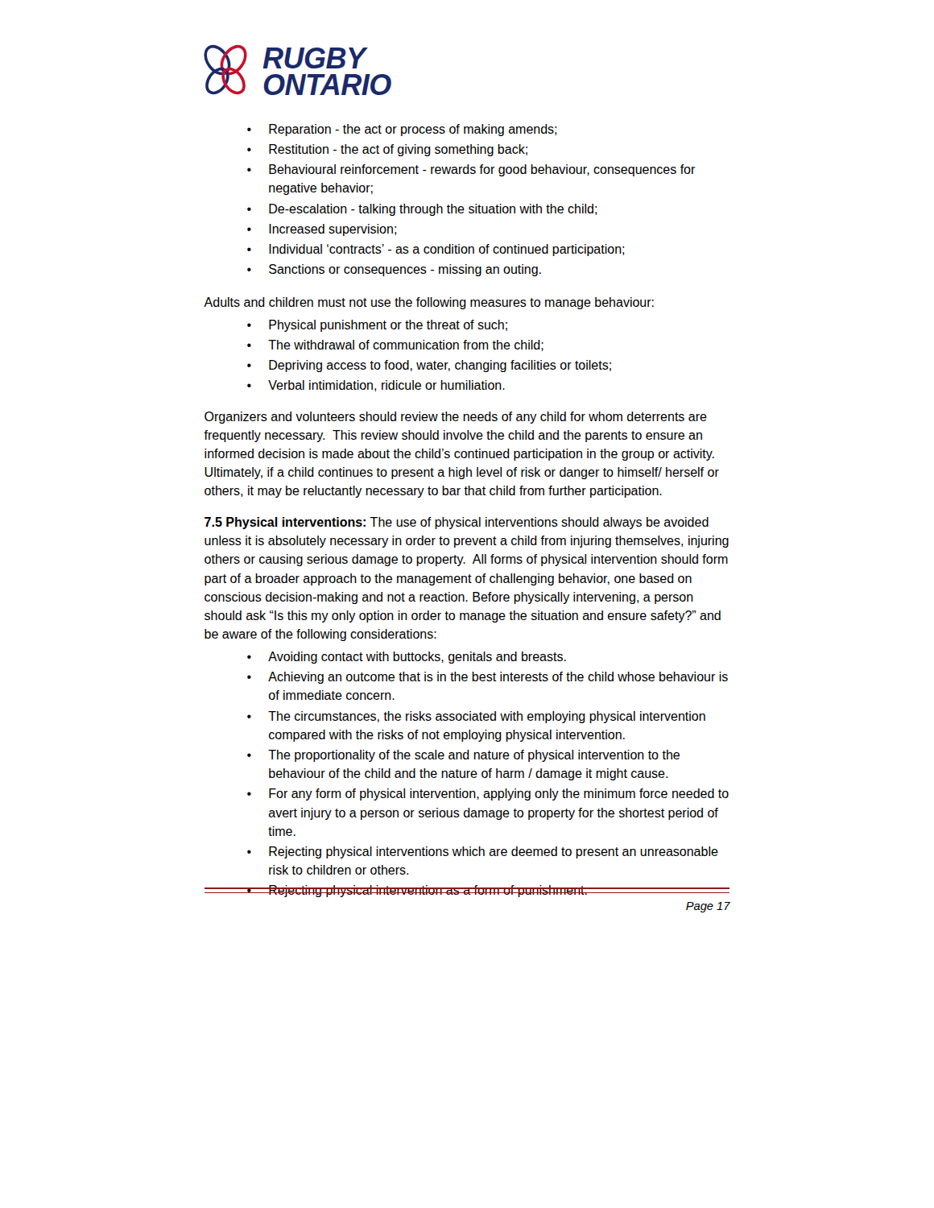RUGBY ONTARIO
Reparation - the act or process of making amends;
Restitution - the act of giving something back;
Behavioural reinforcement - rewards for good behaviour, consequences for negative behavior;
De-escalation - talking through the situation with the child;
Increased supervision;
Individual ‘contracts’ - as a condition of continued participation;
Sanctions or consequences - missing an outing.
Adults and children must not use the following measures to manage behaviour:
Physical punishment or the threat of such;
The withdrawal of communication from the child;
Depriving access to food, water, changing facilities or toilets;
Verbal intimidation, ridicule or humiliation.
Organizers and volunteers should review the needs of any child for whom deterrents are frequently necessary. This review should involve the child and the parents to ensure an informed decision is made about the child’s continued participation in the group or activity. Ultimately, if a child continues to present a high level of risk or danger to himself/ herself or others, it may be reluctantly necessary to bar that child from further participation.
7.5 Physical interventions: The use of physical interventions should always be avoided unless it is absolutely necessary in order to prevent a child from injuring themselves, injuring others or causing serious damage to property. All forms of physical intervention should form part of a broader approach to the management of challenging behavior, one based on conscious decision-making and not a reaction. Before physically intervening, a person should ask “Is this my only option in order to manage the situation and ensure safety?” and be aware of the following considerations:
Avoiding contact with buttocks, genitals and breasts.
Achieving an outcome that is in the best interests of the child whose behaviour is of immediate concern.
The circumstances, the risks associated with employing physical intervention compared with the risks of not employing physical intervention.
The proportionality of the scale and nature of physical intervention to the behaviour of the child and the nature of harm / damage it might cause.
For any form of physical intervention, applying only the minimum force needed to avert injury to a person or serious damage to property for the shortest period of time.
Rejecting physical interventions which are deemed to present an unreasonable risk to children or others.
Rejecting physical intervention as a form of punishment.
Page 17